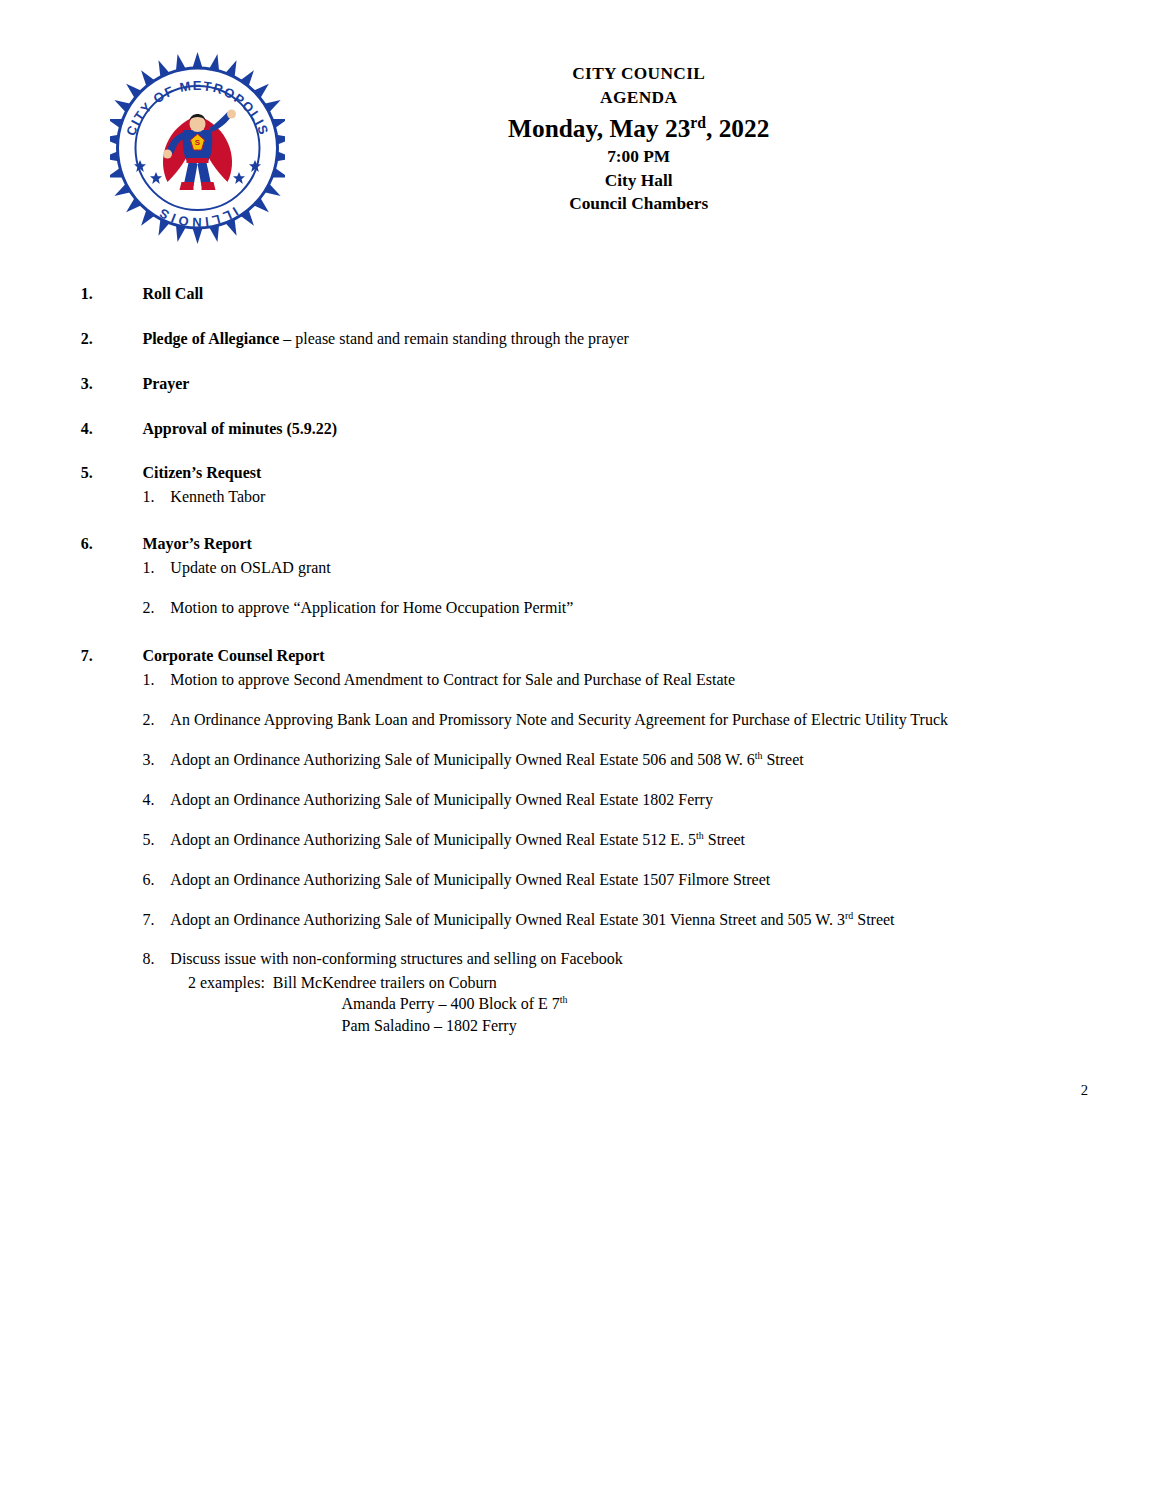CITY OF METROPOLIS ILLINOIS S
CITY COUNCIL
AGENDA
Monday, May 23rd, 2022
7:00 PM
City Hall
Council Chambers
1.
Roll Call
2.
Pledge of Allegiance – please stand and remain standing through the prayer
3.
Prayer
4.
Approval of minutes (5.9.22)
5.
Citizen’s Request
1. Kenneth Tabor
6.
Mayor’s Report
1. Update on OSLAD grant
2. Motion to approve “Application for Home Occupation Permit”
7.
Corporate Counsel Report
1. Motion to approve Second Amendment to Contract for Sale and Purchase of Real Estate
2. An Ordinance Approving Bank Loan and Promissory Note and Security Agreement for Purchase of Electric Utility Truck
3. Adopt an Ordinance Authorizing Sale of Municipally Owned Real Estate 506 and 508 W. 6th Street
4. Adopt an Ordinance Authorizing Sale of Municipally Owned Real Estate 1802 Ferry
5. Adopt an Ordinance Authorizing Sale of Municipally Owned Real Estate 512 E. 5th Street
6. Adopt an Ordinance Authorizing Sale of Municipally Owned Real Estate 1507 Filmore Street
7. Adopt an Ordinance Authorizing Sale of Municipally Owned Real Estate 301 Vienna Street and 505 W. 3rd Street
8. Discuss issue with non-conforming structures and selling on Facebook
2 examples: Bill McKendree trailers on Coburn
Amanda Perry – 400 Block of E 7th
Pam Saladino – 1802 Ferry
2